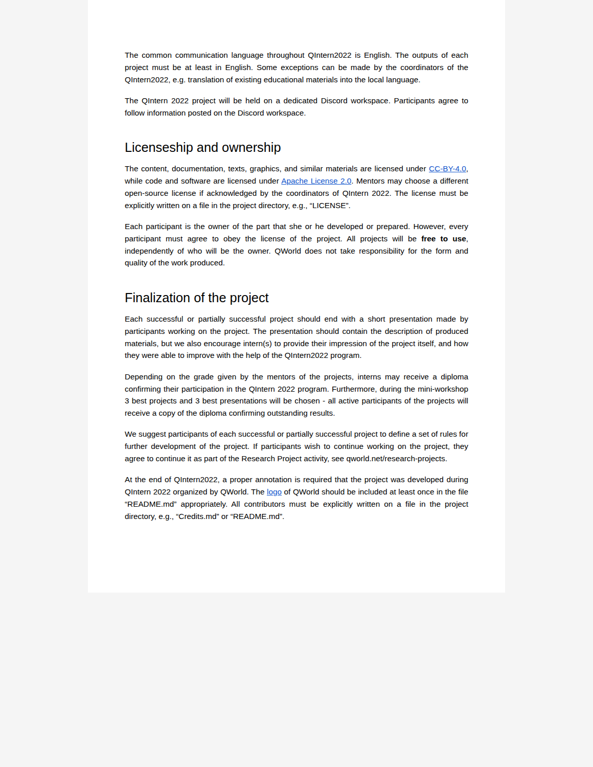The common communication language throughout QIntern2022 is English. The outputs of each project must be at least in English. Some exceptions can be made by the coordinators of the QIntern2022, e.g. translation of existing educational materials into the local language.
The QIntern 2022 project will be held on a dedicated Discord workspace. Participants agree to follow information posted on the Discord workspace.
Licenseship and ownership
The content, documentation, texts, graphics, and similar materials are licensed under CC-BY-4.0, while code and software are licensed under Apache License 2.0. Mentors may choose a different open-source license if acknowledged by the coordinators of QIntern 2022. The license must be explicitly written on a file in the project directory, e.g., “LICENSE”.
Each participant is the owner of the part that she or he developed or prepared. However, every participant must agree to obey the license of the project. All projects will be free to use, independently of who will be the owner. QWorld does not take responsibility for the form and quality of the work produced.
Finalization of the project
Each successful or partially successful project should end with a short presentation made by participants working on the project. The presentation should contain the description of produced materials, but we also encourage intern(s) to provide their impression of the project itself, and how they were able to improve with the help of the QIntern2022 program.
Depending on the grade given by the mentors of the projects, interns may receive a diploma confirming their participation in the QIntern 2022 program. Furthermore, during the mini-workshop 3 best projects and 3 best presentations will be chosen - all active participants of the projects will receive a copy of the diploma confirming outstanding results.
We suggest participants of each successful or partially successful project to define a set of rules for further development of the project. If participants wish to continue working on the project, they agree to continue it as part of the Research Project activity, see qworld.net/research-projects.
At the end of QIntern2022, a proper annotation is required that the project was developed during QIntern 2022 organized by QWorld. The logo of QWorld should be included at least once in the file “README.md” appropriately. All contributors must be explicitly written on a file in the project directory, e.g., “Credits.md” or “README.md”.